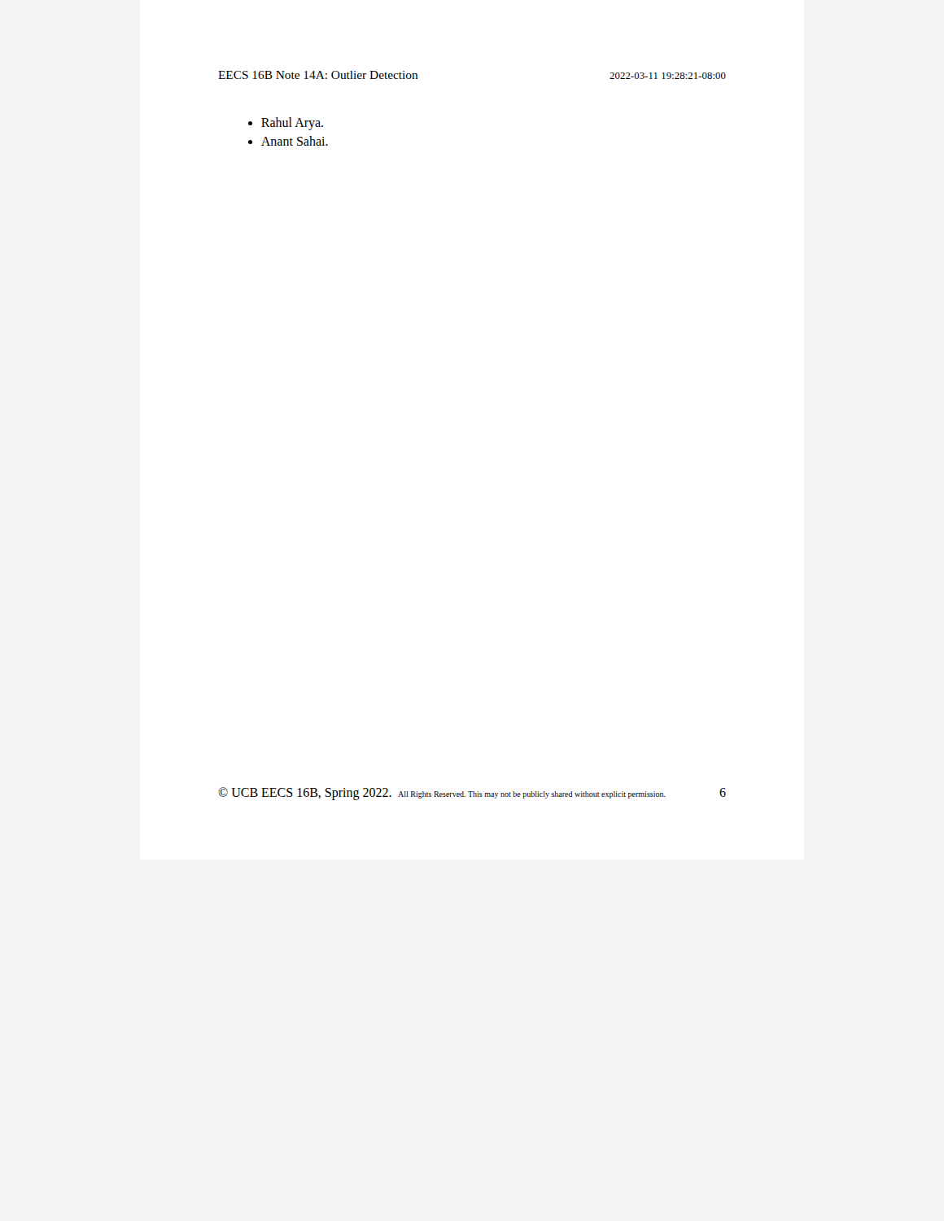EECS 16B Note 14A: Outlier Detection
2022-03-11 19:28:21-08:00
Rahul Arya.
Anant Sahai.
© UCB EECS 16B, Spring 2022. All Rights Reserved. This may not be publicly shared without explicit permission.
6